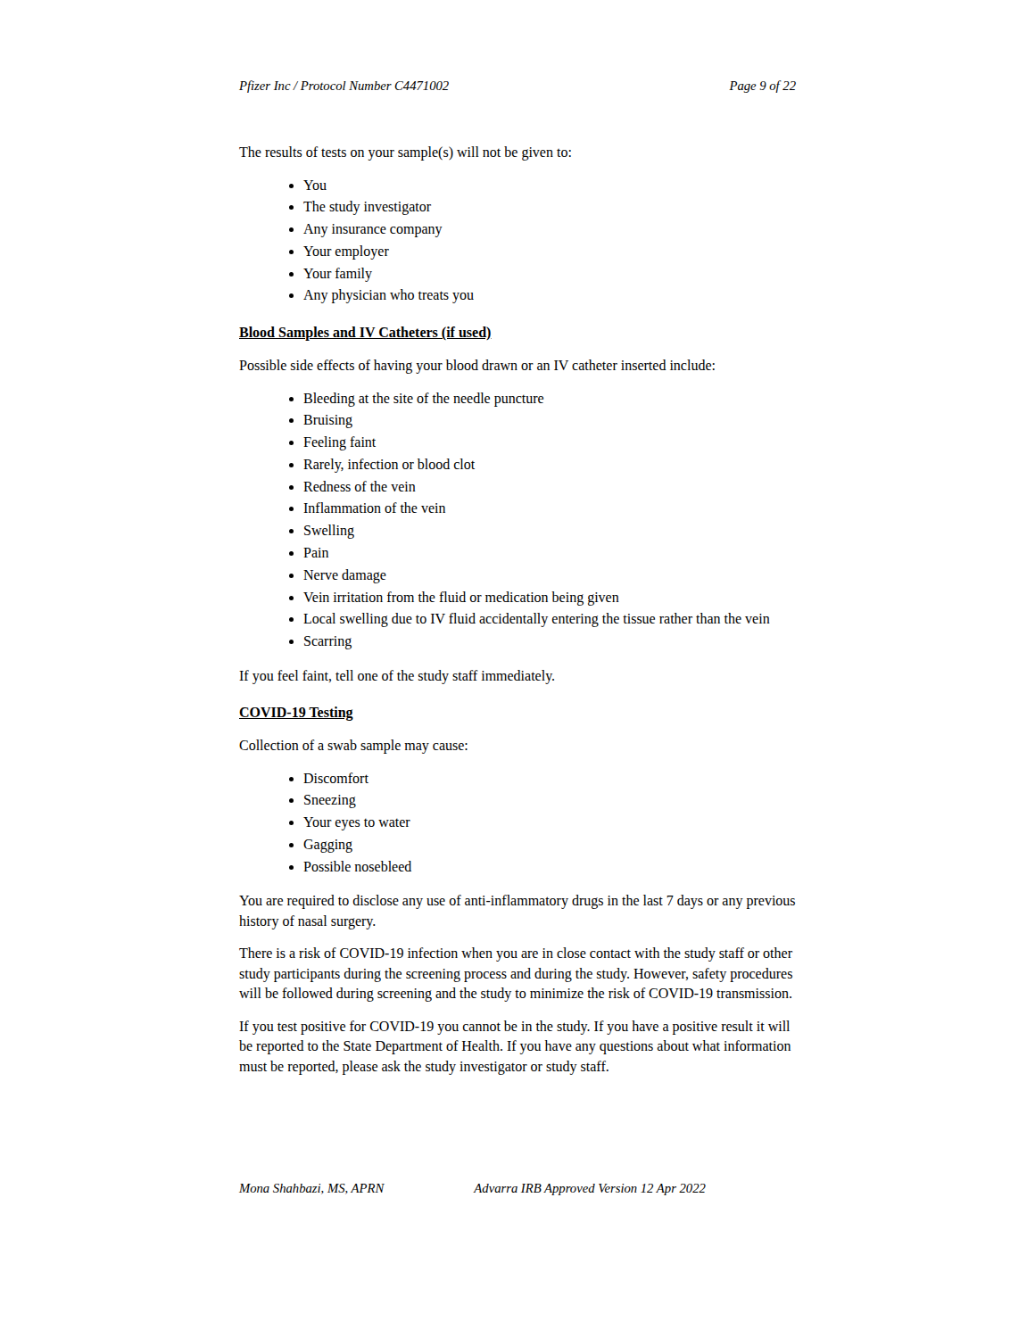Pfizer Inc / Protocol Number C4471002
Page 9 of 22
The results of tests on your sample(s) will not be given to:
You
The study investigator
Any insurance company
Your employer
Your family
Any physician who treats you
Blood Samples and IV Catheters (if used)
Possible side effects of having your blood drawn or an IV catheter inserted include:
Bleeding at the site of the needle puncture
Bruising
Feeling faint
Rarely, infection or blood clot
Redness of the vein
Inflammation of the vein
Swelling
Pain
Nerve damage
Vein irritation from the fluid or medication being given
Local swelling due to IV fluid accidentally entering the tissue rather than the vein
Scarring
If you feel faint, tell one of the study staff immediately.
COVID-19 Testing
Collection of a swab sample may cause:
Discomfort
Sneezing
Your eyes to water
Gagging
Possible nosebleed
You are required to disclose any use of anti-inflammatory drugs in the last 7 days or any previous history of nasal surgery.
There is a risk of COVID-19 infection when you are in close contact with the study staff or other study participants during the screening process and during the study. However, safety procedures will be followed during screening and the study to minimize the risk of COVID-19 transmission.
If you test positive for COVID-19 you cannot be in the study. If you have a positive result it will be reported to the State Department of Health. If you have any questions about what information must be reported, please ask the study investigator or study staff.
Mona Shahbazi, MS, APRN
Advarra IRB Approved Version 12 Apr 2022